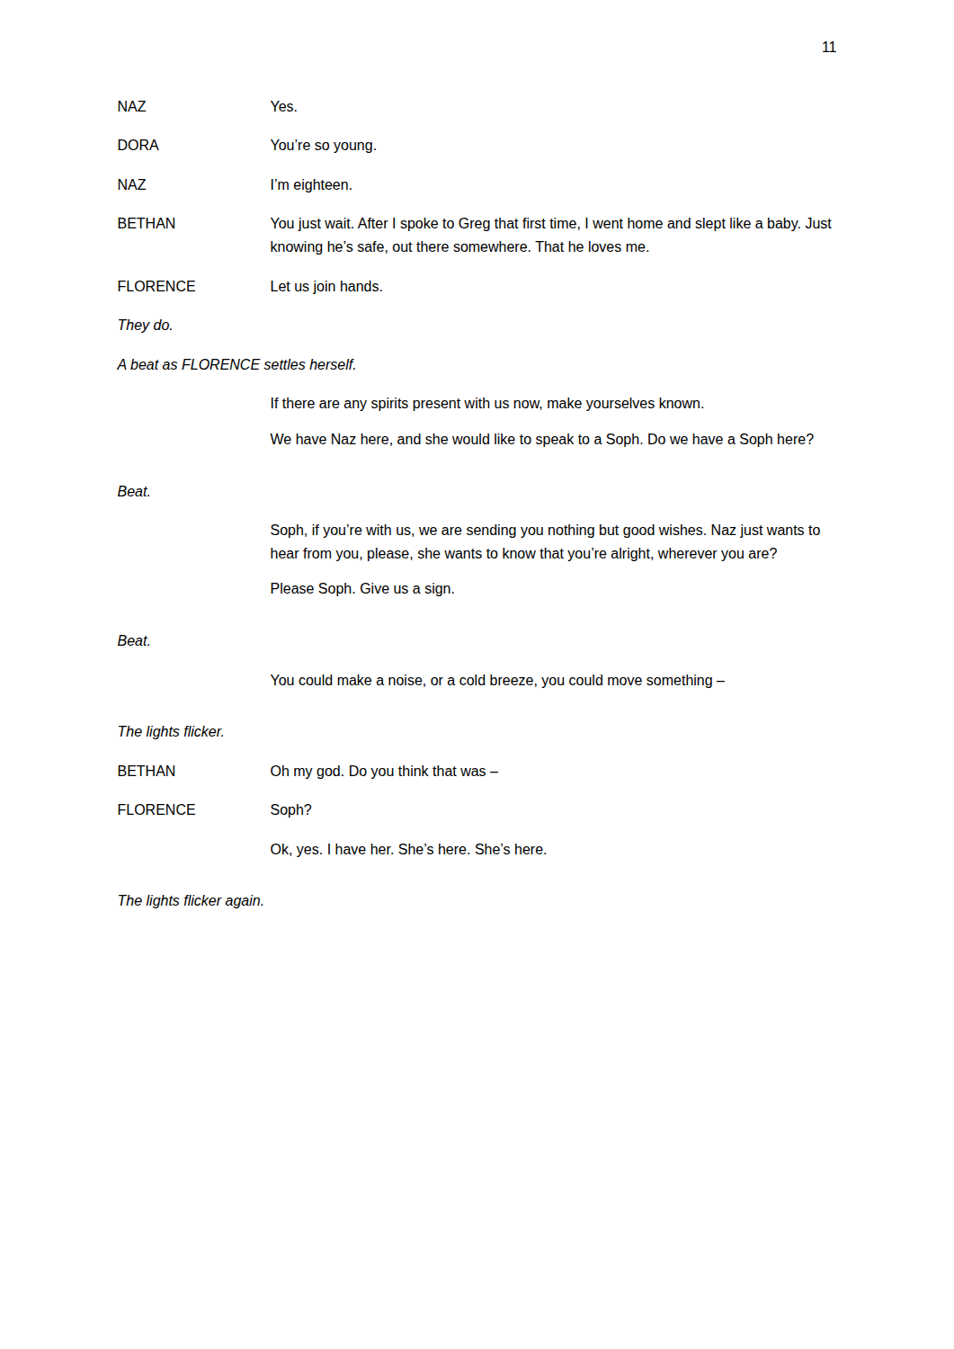11
NAZ
Yes.
DORA
You’re so young.
NAZ
I’m eighteen.
BETHAN
You just wait. After I spoke to Greg that first time, I went home and slept like a baby. Just knowing he’s safe, out there somewhere. That he loves me.
FLORENCE
Let us join hands.
They do.
A beat as FLORENCE settles herself.
If there are any spirits present with us now, make yourselves known.
We have Naz here, and she would like to speak to a Soph. Do we have a Soph here?
Beat.
Soph, if you’re with us, we are sending you nothing but good wishes. Naz just wants to hear from you, please, she wants to know that you’re alright, wherever you are?
Please Soph. Give us a sign.
Beat.
You could make a noise, or a cold breeze, you could move something –
The lights flicker.
BETHAN
Oh my god. Do you think that was –
FLORENCE
Soph?
Ok, yes. I have her. She’s here. She’s here.
The lights flicker again.